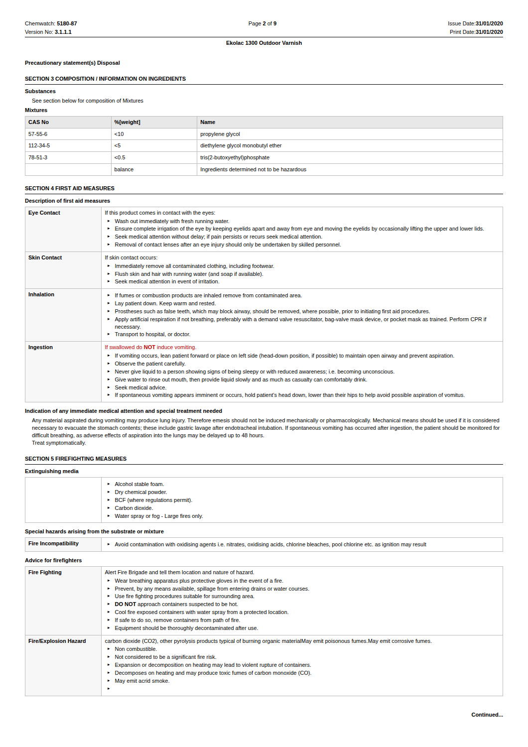Chemwatch: 5180-87
Page 2 of 9
Issue Date:31/01/2020
Version No: 3.1.1.1
Print Date:31/01/2020
Ekolac 1300 Outdoor Varnish
Precautionary statement(s) Disposal
SECTION 3 COMPOSITION / INFORMATION ON INGREDIENTS
Substances
See section below for composition of Mixtures
Mixtures
| CAS No | %[weight] | Name |
| --- | --- | --- |
| 57-55-6 | <10 | propylene glycol |
| 112-34-5 | <5 | diethylene glycol monobutyl ether |
| 78-51-3 | <0.5 | tris(2-butoxyethyl)phosphate |
| | balance | Ingredients determined not to be hazardous |
SECTION 4 FIRST AID MEASURES
Description of first aid measures
| Eye Contact | If this product comes in contact with the eyes: Wash out immediately with fresh running water. Ensure complete irrigation of the eye by keeping eyelids apart and away from eye and moving the eyelids by occasionally lifting the upper and lower lids. Seek medical attention without delay; if pain persists or recurs seek medical attention. Removal of contact lenses after an eye injury should only be undertaken by skilled personnel. |
| Skin Contact | If skin contact occurs: Immediately remove all contaminated clothing, including footwear. Flush skin and hair with running water (and soap if available). Seek medical attention in event of irritation. |
| Inhalation | If fumes or combustion products are inhaled remove from contaminated area. Lay patient down. Keep warm and rested. Prostheses such as false teeth, which may block airway, should be removed, where possible, prior to initiating first aid procedures. Apply artificial respiration if not breathing, preferably with a demand valve resuscitator, bag-valve mask device, or pocket mask as trained. Perform CPR if necessary. Transport to hospital, or doctor. |
| Ingestion | If swallowed do NOT induce vomiting. If vomiting occurs, lean patient forward or place on left side (head-down position, if possible) to maintain open airway and prevent aspiration. Observe the patient carefully. Never give liquid to a person showing signs of being sleepy or with reduced awareness; i.e. becoming unconscious. Give water to rinse out mouth, then provide liquid slowly and as much as casualty can comfortably drink. Seek medical advice. If spontaneous vomiting appears imminent or occurs, hold patient's head down, lower than their hips to help avoid possible aspiration of vomitus. |
Indication of any immediate medical attention and special treatment needed
Any material aspirated during vomiting may produce lung injury. Therefore emesis should not be induced mechanically or pharmacologically. Mechanical means should be used if it is considered necessary to evacuate the stomach contents; these include gastric lavage after endotracheal intubation. If spontaneous vomiting has occurred after ingestion, the patient should be monitored for difficult breathing, as adverse effects of aspiration into the lungs may be delayed up to 48 hours.
Treat symptomatically.
SECTION 5 FIREFIGHTING MEASURES
Extinguishing media
| | Alcohol stable foam. Dry chemical powder. BCF (where regulations permit). Carbon dioxide. Water spray or fog - Large fires only. |
Special hazards arising from the substrate or mixture
| Fire Incompatibility | Avoid contamination with oxidising agents i.e. nitrates, oxidising acids, chlorine bleaches, pool chlorine etc. as ignition may result |
Advice for firefighters
| Fire Fighting | Alert Fire Brigade and tell them location and nature of hazard. Wear breathing apparatus plus protective gloves in the event of a fire. Prevent, by any means available, spillage from entering drains or water courses. Use fire fighting procedures suitable for surrounding area. DO NOT approach containers suspected to be hot. Cool fire exposed containers with water spray from a protected location. If safe to do so, remove containers from path of fire. Equipment should be thoroughly decontaminated after use. |
| Fire/Explosion Hazard | carbon dioxide (CO2), other pyrolysis products typical of burning organic materialMay emit poisonous fumes.May emit corrosive fumes. Non combustible. Not considered to be a significant fire risk. Expansion or decomposition on heating may lead to violent rupture of containers. Decomposes on heating and may produce toxic fumes of carbon monoxide (CO). May emit acrid smoke. |
Continued...